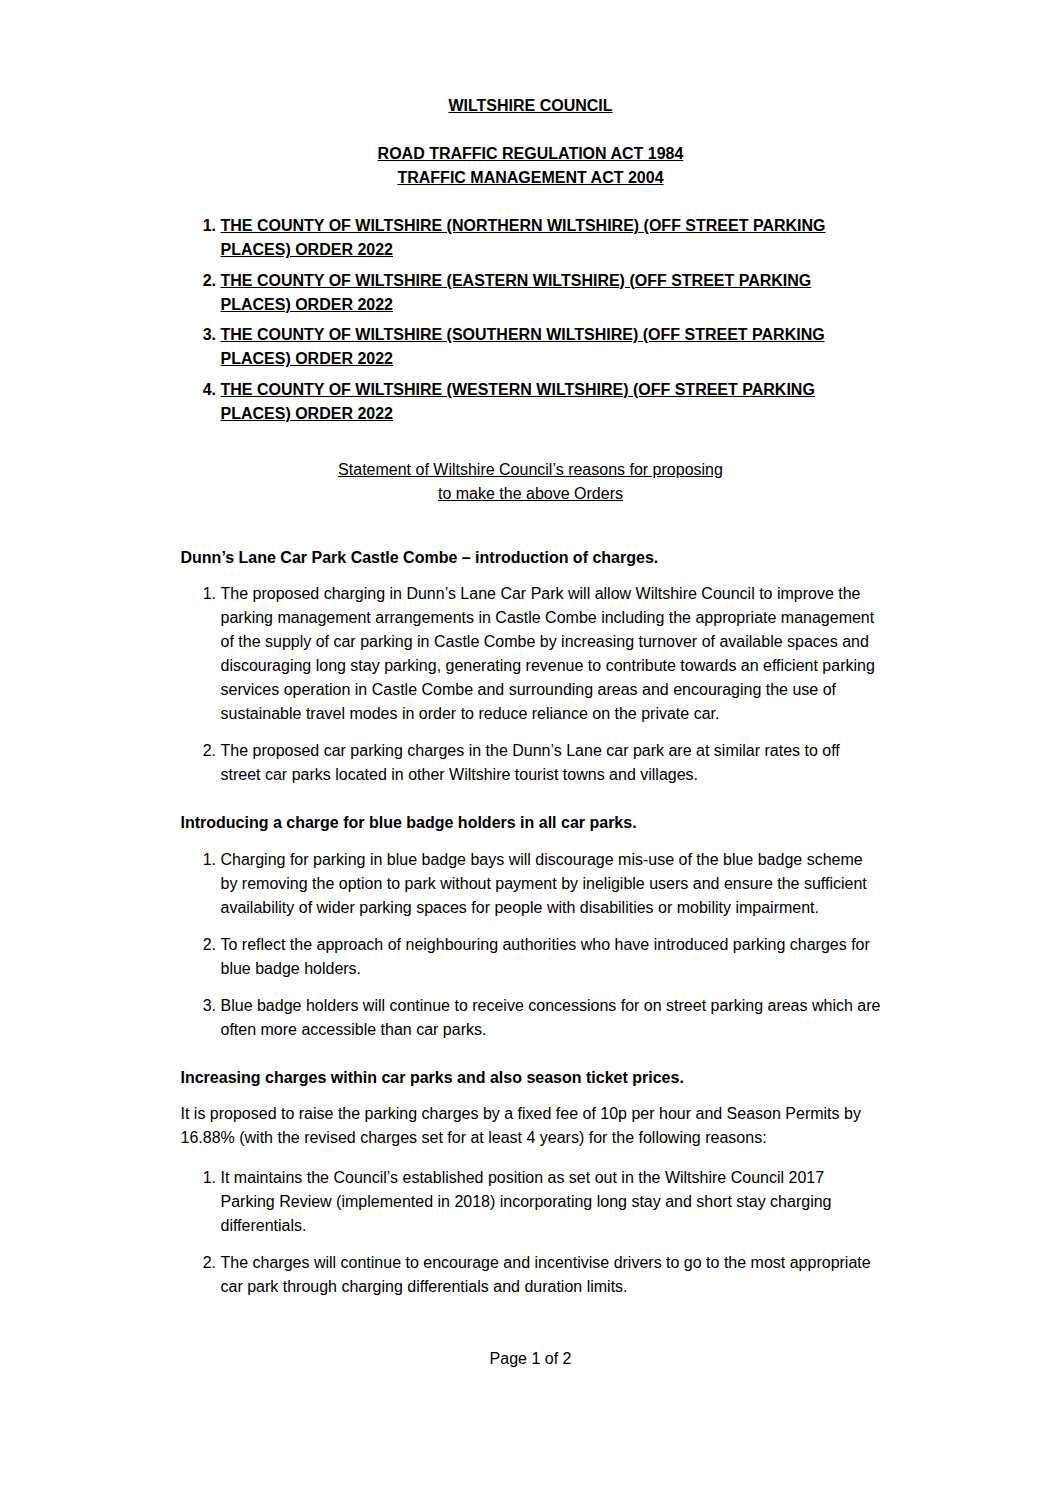WILTSHIRE COUNCIL
ROAD TRAFFIC REGULATION ACT 1984 TRAFFIC MANAGEMENT ACT 2004
THE COUNTY OF WILTSHIRE (NORTHERN WILTSHIRE) (OFF STREET PARKING PLACES) ORDER 2022
THE COUNTY OF WILTSHIRE (EASTERN WILTSHIRE) (OFF STREET PARKING PLACES) ORDER 2022
THE COUNTY OF WILTSHIRE (SOUTHERN WILTSHIRE) (OFF STREET PARKING PLACES) ORDER 2022
THE COUNTY OF WILTSHIRE (WESTERN WILTSHIRE) (OFF STREET PARKING PLACES) ORDER 2022
Statement of Wiltshire Council’s reasons for proposing to make the above Orders
Dunn’s Lane Car Park Castle Combe – introduction of charges.
The proposed charging in Dunn’s Lane Car Park will allow Wiltshire Council to improve the parking management arrangements in Castle Combe including the appropriate management of the supply of car parking in Castle Combe by increasing turnover of available spaces and discouraging long stay parking, generating revenue to contribute towards an efficient parking services operation in Castle Combe and surrounding areas and encouraging the use of sustainable travel modes in order to reduce reliance on the private car.
The proposed car parking charges in the Dunn’s Lane car park are at similar rates to off street car parks located in other Wiltshire tourist towns and villages.
Introducing a charge for blue badge holders in all car parks.
Charging for parking in blue badge bays will discourage mis-use of the blue badge scheme by removing the option to park without payment by ineligible users and ensure the sufficient availability of wider parking spaces for people with disabilities or mobility impairment.
To reflect the approach of neighbouring authorities who have introduced parking charges for blue badge holders.
Blue badge holders will continue to receive concessions for on street parking areas which are often more accessible than car parks.
Increasing charges within car parks and also season ticket prices.
It is proposed to raise the parking charges by a fixed fee of 10p per hour and Season Permits by 16.88% (with the revised charges set for at least 4 years) for the following reasons:
It maintains the Council’s established position as set out in the Wiltshire Council 2017 Parking Review (implemented in 2018) incorporating long stay and short stay charging differentials.
The charges will continue to encourage and incentivise drivers to go to the most appropriate car park through charging differentials and duration limits.
Page 1 of 2